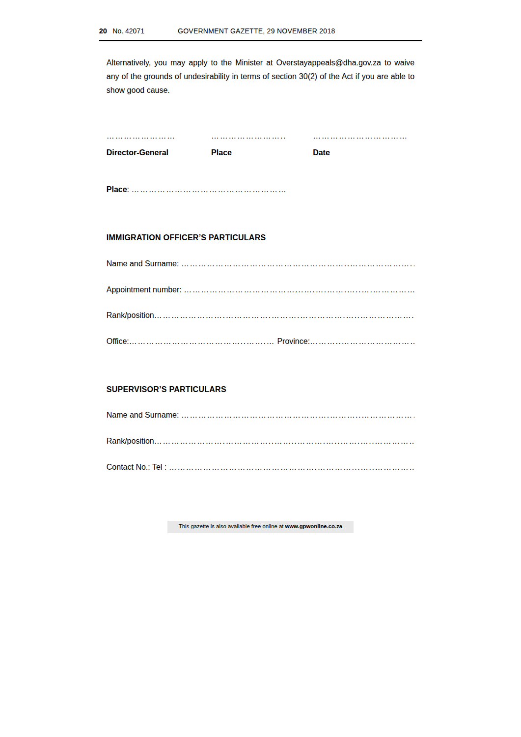20 No. 42071 GOVERNMENT GAZETTE, 29 NOVEMBER 2018
Alternatively, you may apply to the Minister at Overstayappeals@dha.gov.za to waive any of the grounds of undesirability in terms of section 30(2) of the Act if you are able to show good cause.
…………………… Director-General
…………………….. Place
…………………………… Date
Place: ………………………………………………
IMMIGRATION OFFICER’S PARTICULARS
Name and Surname: …………………………………………………..………………….……
Appointment number: …………………………………...….….…….…..….………………..……
Rank/position…………………….…………….……….…………….…..………………..……
Office:…………………………………..…….… Province:………..……………………………..
SUPERVISOR’S PARTICULARS
Name and Surname: …………………………………………….………..………………….…
Rank/position…………………….……………..……..……….…..…….…..………………..……
Contact No.: Tel : …………………………………………….…………...…..………………..……
This gazette is also available free online at www.gpwonline.co.za